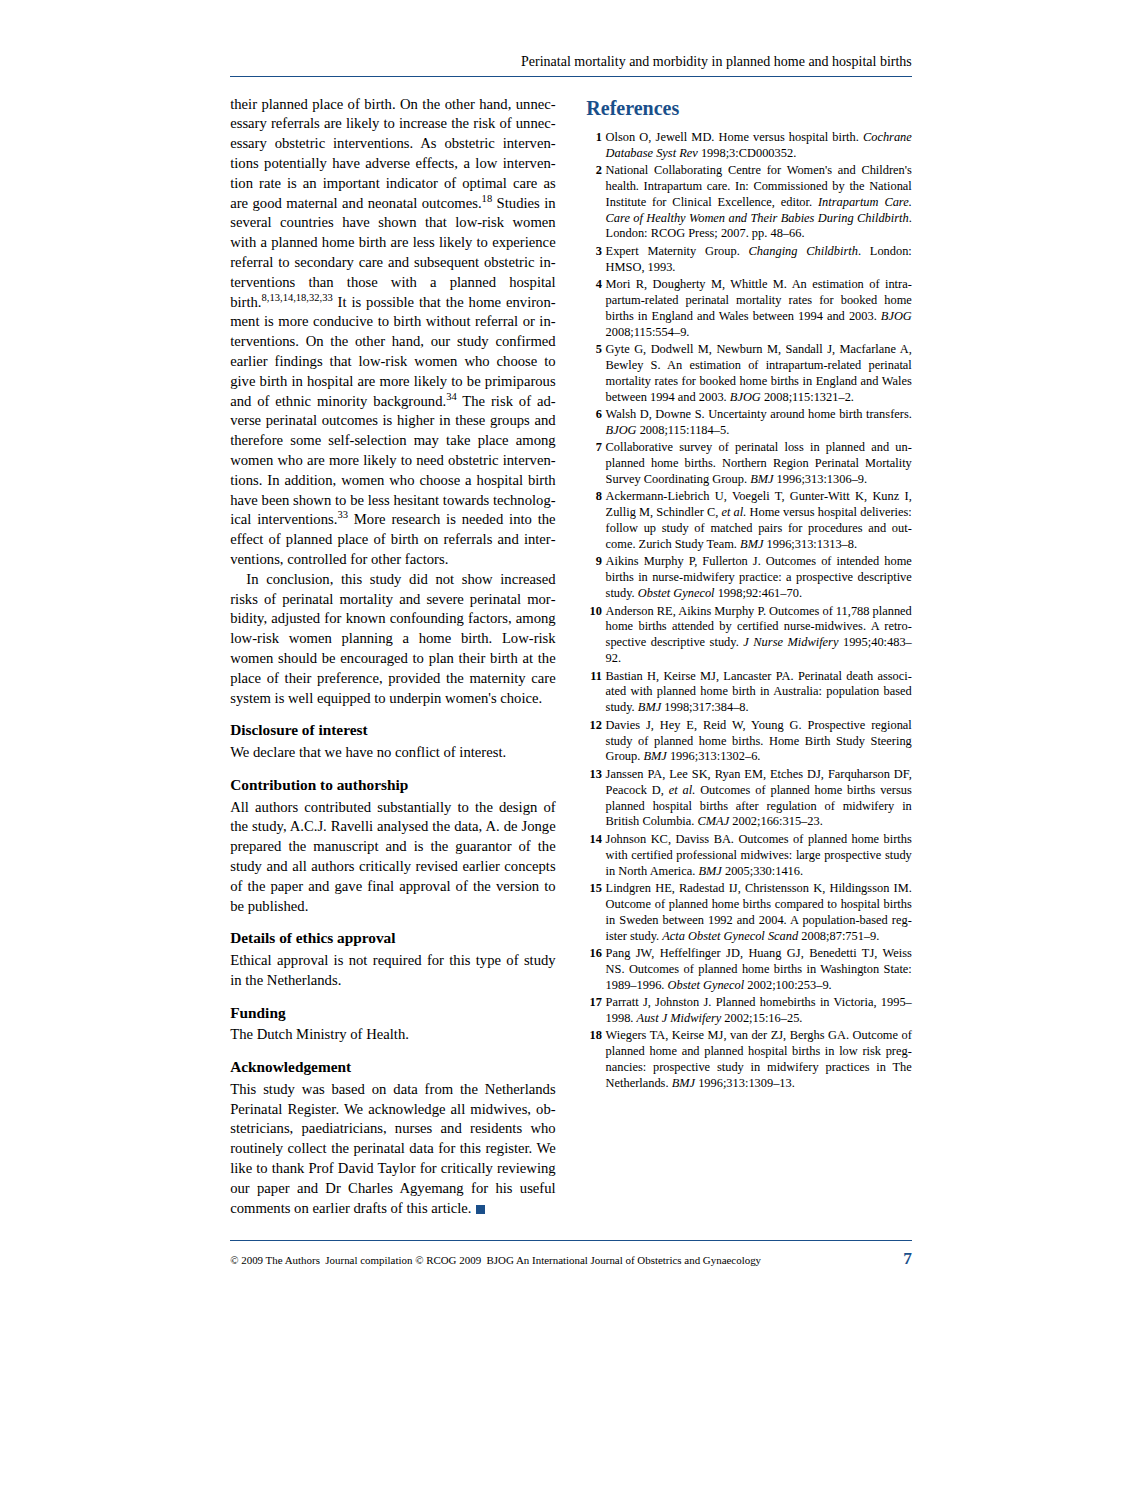Perinatal mortality and morbidity in planned home and hospital births
their planned place of birth. On the other hand, unnecessary referrals are likely to increase the risk of unnecessary obstetric interventions. As obstetric interventions potentially have adverse effects, a low intervention rate is an important indicator of optimal care as are good maternal and neonatal outcomes.18 Studies in several countries have shown that low-risk women with a planned home birth are less likely to experience referral to secondary care and subsequent obstetric interventions than those with a planned hospital birth.8,13,14,18,32,33 It is possible that the home environment is more conducive to birth without referral or interventions. On the other hand, our study confirmed earlier findings that low-risk women who choose to give birth in hospital are more likely to be primiparous and of ethnic minority background.34 The risk of adverse perinatal outcomes is higher in these groups and therefore some self-selection may take place among women who are more likely to need obstetric interventions. In addition, women who choose a hospital birth have been shown to be less hesitant towards technological interventions.33 More research is needed into the effect of planned place of birth on referrals and interventions, controlled for other factors.
In conclusion, this study did not show increased risks of perinatal mortality and severe perinatal morbidity, adjusted for known confounding factors, among low-risk women planning a home birth. Low-risk women should be encouraged to plan their birth at the place of their preference, provided the maternity care system is well equipped to underpin women's choice.
Disclosure of interest
We declare that we have no conflict of interest.
Contribution to authorship
All authors contributed substantially to the design of the study, A.C.J. Ravelli analysed the data, A. de Jonge prepared the manuscript and is the guarantor of the study and all authors critically revised earlier concepts of the paper and gave final approval of the version to be published.
Details of ethics approval
Ethical approval is not required for this type of study in the Netherlands.
Funding
The Dutch Ministry of Health.
Acknowledgement
This study was based on data from the Netherlands Perinatal Register. We acknowledge all midwives, obstetricians, paediatricians, nurses and residents who routinely collect the perinatal data for this register. We like to thank Prof David Taylor for critically reviewing our paper and Dr Charles Agyemang for his useful comments on earlier drafts of this article.
References
Olson O, Jewell MD. Home versus hospital birth. Cochrane Database Syst Rev 1998;3:CD000352.
National Collaborating Centre for Women's and Children's health. Intrapartum care. In: Commissioned by the National Institute for Clinical Excellence, editor. Intrapartum Care. Care of Healthy Women and Their Babies During Childbirth. London: RCOG Press; 2007. pp. 48–66.
Expert Maternity Group. Changing Childbirth. London: HMSO, 1993.
Mori R, Dougherty M, Whittle M. An estimation of intrapartum-related perinatal mortality rates for booked home births in England and Wales between 1994 and 2003. BJOG 2008;115:554–9.
Gyte G, Dodwell M, Newburn M, Sandall J, Macfarlane A, Bewley S. An estimation of intrapartum-related perinatal mortality rates for booked home births in England and Wales between 1994 and 2003. BJOG 2008;115:1321–2.
Walsh D, Downe S. Uncertainty around home birth transfers. BJOG 2008;115:1184–5.
Collaborative survey of perinatal loss in planned and unplanned home births. Northern Region Perinatal Mortality Survey Coordinating Group. BMJ 1996;313:1306–9.
Ackermann-Liebrich U, Voegeli T, Gunter-Witt K, Kunz I, Zullig M, Schindler C, et al. Home versus hospital deliveries: follow up study of matched pairs for procedures and outcome. Zurich Study Team. BMJ 1996;313:1313–8.
Aikins Murphy P, Fullerton J. Outcomes of intended home births in nurse-midwifery practice: a prospective descriptive study. Obstet Gynecol 1998;92:461–70.
Anderson RE, Aikins Murphy P. Outcomes of 11,788 planned home births attended by certified nurse-midwives. A retrospective descriptive study. J Nurse Midwifery 1995;40:483–92.
Bastian H, Keirse MJ, Lancaster PA. Perinatal death associated with planned home birth in Australia: population based study. BMJ 1998;317:384–8.
Davies J, Hey E, Reid W, Young G. Prospective regional study of planned home births. Home Birth Study Steering Group. BMJ 1996;313:1302–6.
Janssen PA, Lee SK, Ryan EM, Etches DJ, Farquharson DF, Peacock D, et al. Outcomes of planned home births versus planned hospital births after regulation of midwifery in British Columbia. CMAJ 2002;166:315–23.
Johnson KC, Daviss BA. Outcomes of planned home births with certified professional midwives: large prospective study in North America. BMJ 2005;330:1416.
Lindgren HE, Radestad IJ, Christensson K, Hildingsson IM. Outcome of planned home births compared to hospital births in Sweden between 1992 and 2004. A population-based register study. Acta Obstet Gynecol Scand 2008;87:751–9.
Pang JW, Heffelfinger JD, Huang GJ, Benedetti TJ, Weiss NS. Outcomes of planned home births in Washington State: 1989–1996. Obstet Gynecol 2002;100:253–9.
Parratt J, Johnston J. Planned homebirths in Victoria, 1995–1998. Aust J Midwifery 2002;15:16–25.
Wiegers TA, Keirse MJ, van der ZJ, Berghs GA. Outcome of planned home and planned hospital births in low risk pregnancies: prospective study in midwifery practices in The Netherlands. BMJ 1996;313:1309–13.
© 2009 The Authors Journal compilation © RCOG 2009 BJOG An International Journal of Obstetrics and Gynaecology
7